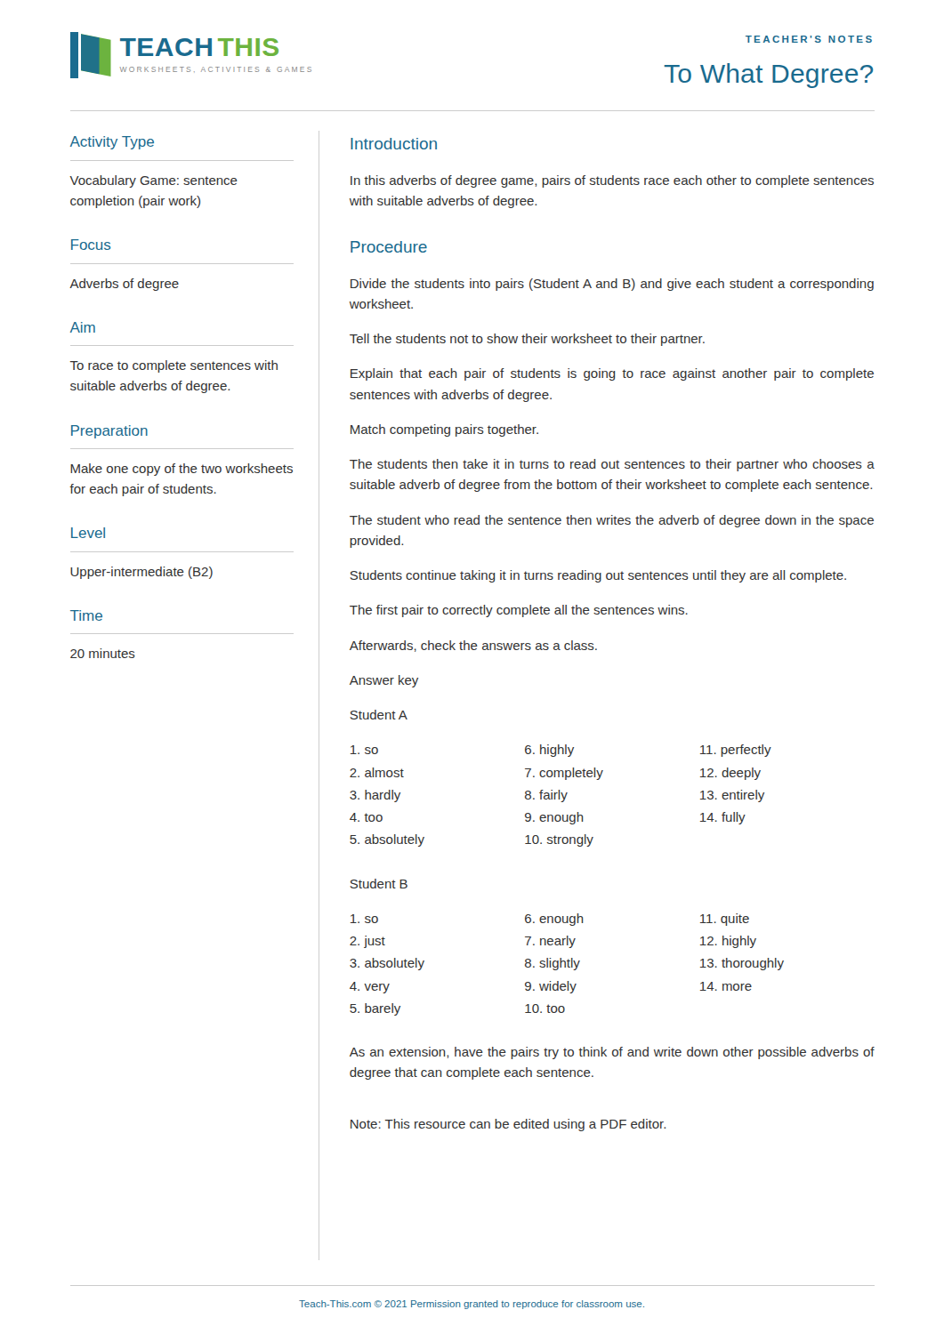TEACH THIS
Worksheets, Activities & Games
Teacher's Notes
To What Degree?
Activity Type
Vocabulary Game: sentence completion (pair work)
Focus
Adverbs of degree
Aim
To race to complete sentences with suitable adverbs of degree.
Preparation
Make one copy of the two worksheets for each pair of students.
Level
Upper-intermediate (B2)
Time
20 minutes
Introduction
In this adverbs of degree game, pairs of students race each other to complete sentences with suitable adverbs of degree.
Procedure
Divide the students into pairs (Student A and B) and give each student a corresponding worksheet.
Tell the students not to show their worksheet to their partner.
Explain that each pair of students is going to race against another pair to complete sentences with adverbs of degree.
Match competing pairs together.
The students then take it in turns to read out sentences to their partner who chooses a suitable adverb of degree from the bottom of their worksheet to complete each sentence.
The student who read the sentence then writes the adverb of degree down in the space provided.
Students continue taking it in turns reading out sentences until they are all complete.
The first pair to correctly complete all the sentences wins.
Afterwards, check the answers as a class.
Answer key
Student A
1. so
2. almost
3. hardly
4. too
5. absolutely
6. highly
7. completely
8. fairly
9. enough
10. strongly
11. perfectly
12. deeply
13. entirely
14. fully
Student B
1. so
2. just
3. absolutely
4. very
5. barely
6. enough
7. nearly
8. slightly
9. widely
10. too
11. quite
12. highly
13. thoroughly
14. more
As an extension, have the pairs try to think of and write down other possible adverbs of degree that can complete each sentence.
Note: This resource can be edited using a PDF editor.
Teach-This.com © 2021 Permission granted to reproduce for classroom use.